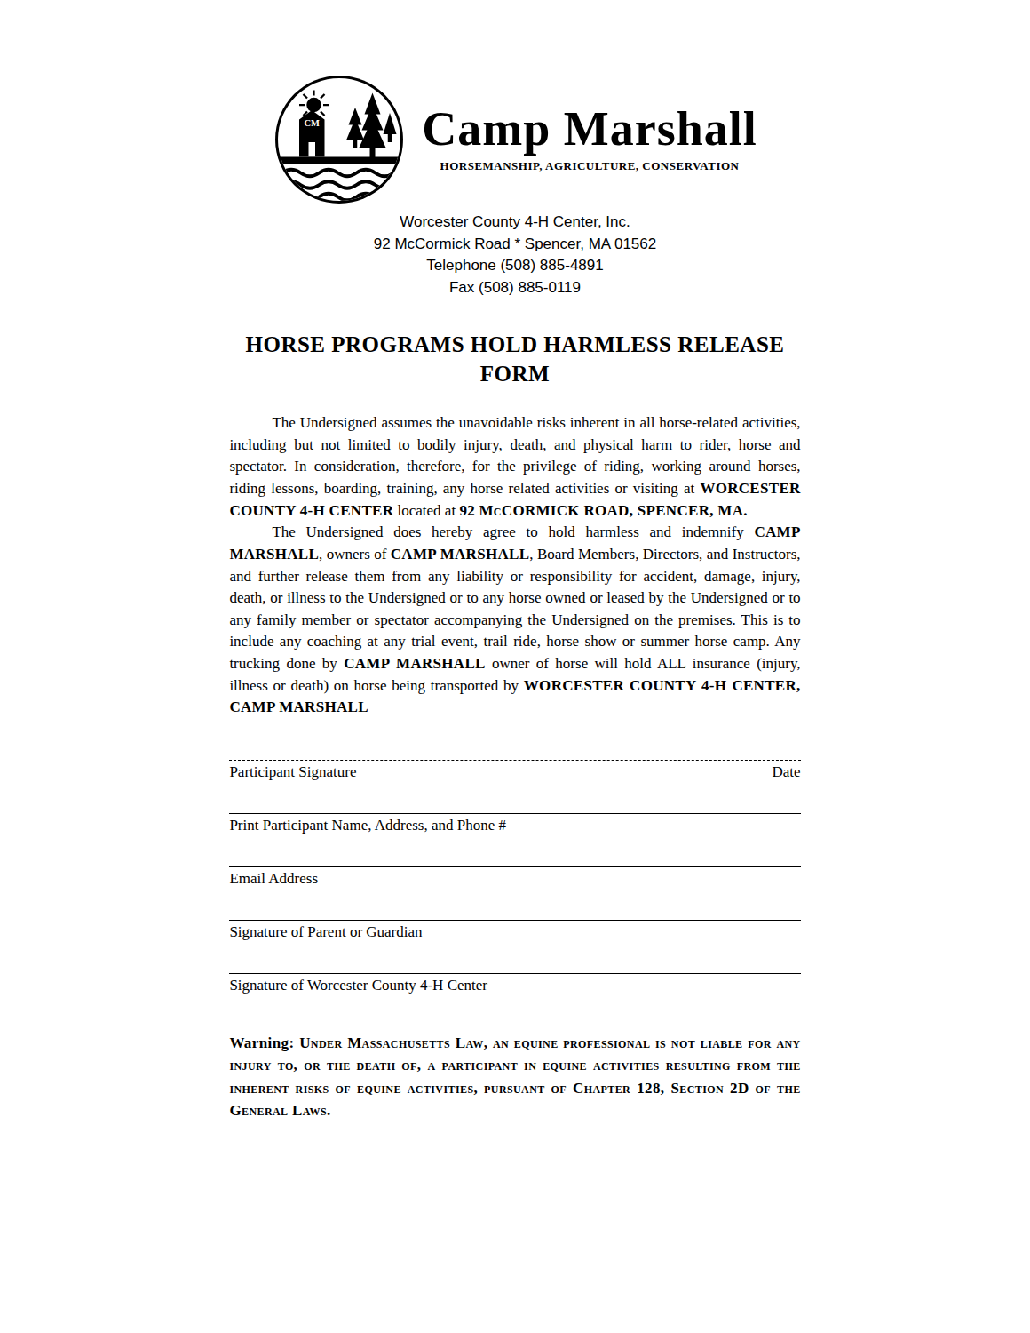CM
Camp Marshall
HORSEMANSHIP, AGRICULTURE, CONSERVATION
Worcester County 4-H Center, Inc.
92 McCormick Road * Spencer, MA 01562
Telephone (508) 885-4891
Fax (508) 885-0119
HORSE PROGRAMS HOLD HARMLESS RELEASE FORM
The Undersigned assumes the unavoidable risks inherent in all horse-related activities, including but not limited to bodily injury, death, and physical harm to rider, horse and spectator. In consideration, therefore, for the privilege of riding, working around horses, riding lessons, boarding, training, any horse related activities or visiting at WORCESTER COUNTY 4-H CENTER located at 92 McCORMICK ROAD, SPENCER, MA.
The Undersigned does hereby agree to hold harmless and indemnify CAMP MARSHALL, owners of CAMP MARSHALL, Board Members, Directors, and Instructors, and further release them from any liability or responsibility for accident, damage, injury, death, or illness to the Undersigned or to any horse owned or leased by the Undersigned or to any family member or spectator accompanying the Undersigned on the premises. This is to include any coaching at any trial event, trail ride, horse show or summer horse camp. Any trucking done by CAMP MARSHALL owner of horse will hold ALL insurance (injury, illness or death) on horse being transported by WORCESTER COUNTY 4-H CENTER, CAMP MARSHALL
Participant Signature Date
Print Participant Name, Address, and Phone #
Email Address
Signature of Parent or Guardian
Signature of Worcester County 4-H Center
Warning: Under Massachusetts Law, an equine professional is not liable for any injury to, or the death of, a participant in equine activities resulting from the inherent risks of equine activities, pursuant of Chapter 128, Section 2D of the General Laws.